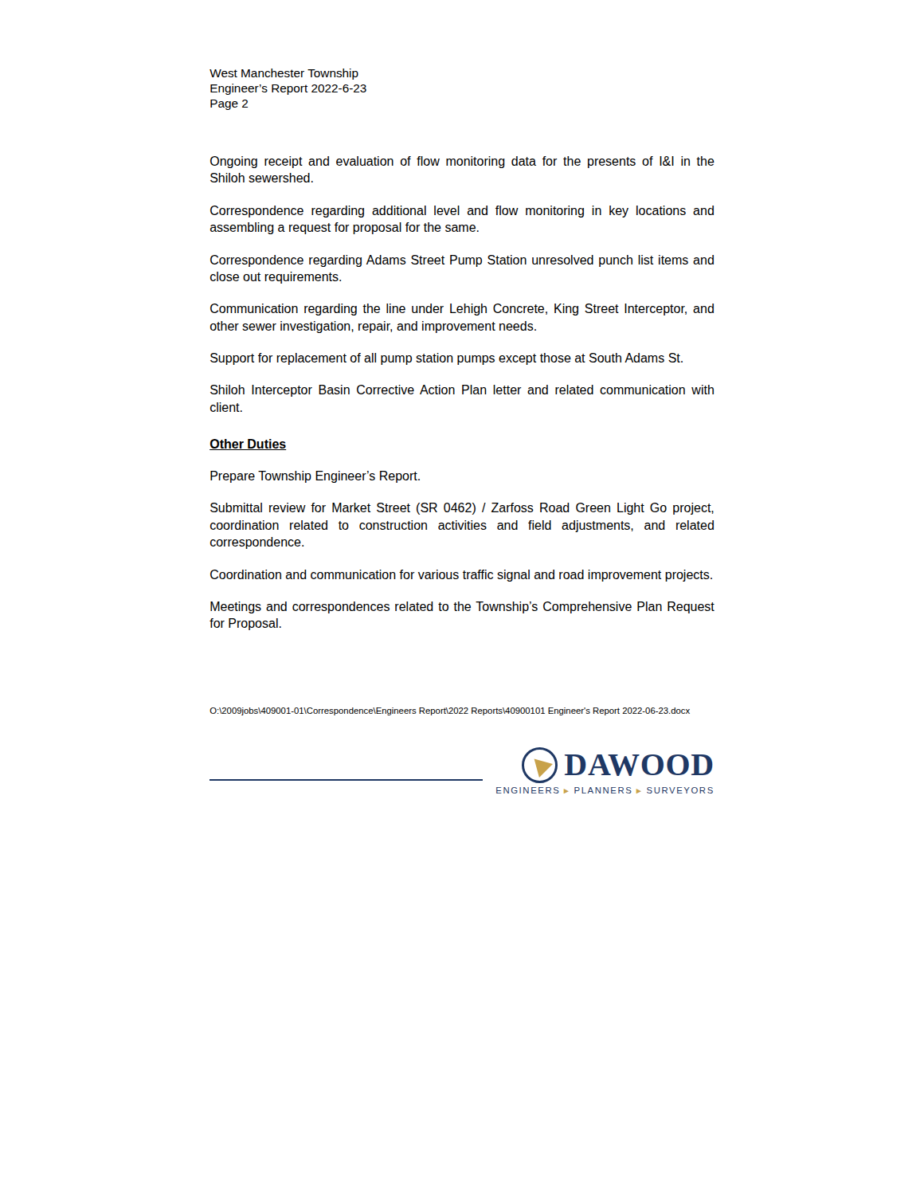West Manchester Township
Engineer’s Report 2022-6-23
Page 2
Ongoing receipt and evaluation of flow monitoring data for the presents of I&I in the Shiloh sewershed.
Correspondence regarding additional level and flow monitoring in key locations and assembling a request for proposal for the same.
Correspondence regarding Adams Street Pump Station unresolved punch list items and close out requirements.
Communication regarding the line under Lehigh Concrete, King Street Interceptor, and other sewer investigation, repair, and improvement needs.
Support for replacement of all pump station pumps except those at South Adams St.
Shiloh Interceptor Basin Corrective Action Plan letter and related communication with client.
Other Duties
Prepare Township Engineer’s Report.
Submittal review for Market Street (SR 0462) / Zarfoss Road Green Light Go project, coordination related to construction activities and field adjustments, and related correspondence.
Coordination and communication for various traffic signal and road improvement projects.
Meetings and correspondences related to the Township’s Comprehensive Plan Request for Proposal.
O:\2009jobs\409001-01\Correspondence\Engineers Report\2022 Reports\40900101 Engineer's Report 2022-06-23.docx
DAWOOD
ENGINEERS ▸ PLANNERS ▸ SURVEYORS